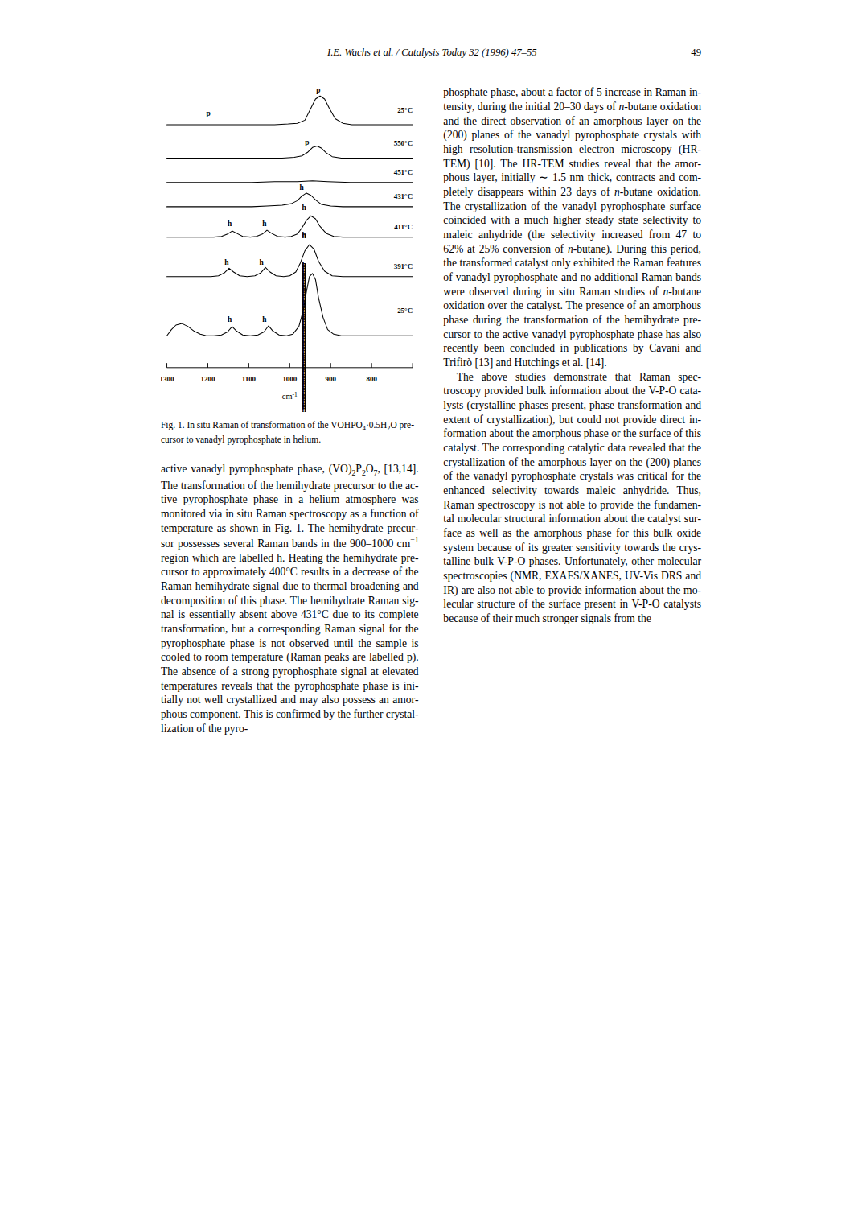I.E. Wachs et al. / Catalysis Today 32 (1996) 47–55
49
p p p h h h h h h h h h h h h h h h h h h h h h h h h h h h h h h h h h h h h h h h h h h h h h h h h h h h h h h h h h h h h h h h h h h h h h h h h h h h h h h h h h h h h h h h h h h h h h h h h h h h h h h h h h h h 25°C 550°C 451°C 431°C 411°C 391°C 25°C 1300 1200 1100 1000 900 800 cm-1
Fig. 1. In situ Raman of transformation of the VOHPO4·0.5H2O precursor to vanadyl pyrophosphate in helium.
active vanadyl pyrophosphate phase, (VO)2P2O7, [13,14]. The transformation of the hemihydrate precursor to the active pyrophosphate phase in a helium atmosphere was monitored via in situ Raman spectroscopy as a function of temperature as shown in Fig. 1. The hemihydrate precursor possesses several Raman bands in the 900–1000 cm−1 region which are labelled h. Heating the hemihydrate precursor to approximately 400°C results in a decrease of the Raman hemihydrate signal due to thermal broadening and decomposition of this phase. The hemihydrate Raman signal is essentially absent above 431°C due to its complete transformation, but a corresponding Raman signal for the pyrophosphate phase is not observed until the sample is cooled to room temperature (Raman peaks are labelled p). The absence of a strong pyrophosphate signal at elevated temperatures reveals that the pyrophosphate phase is initially not well crystallized and may also possess an amorphous component. This is confirmed by the further crystallization of the pyro-
phosphate phase, about a factor of 5 increase in Raman intensity, during the initial 20–30 days of n-butane oxidation and the direct observation of an amorphous layer on the (200) planes of the vanadyl pyrophosphate crystals with high resolution-transmission electron microscopy (HR-TEM) [10]. The HR-TEM studies reveal that the amorphous layer, initially ∼ 1.5 nm thick, contracts and completely disappears within 23 days of n-butane oxidation. The crystallization of the vanadyl pyrophosphate surface coincided with a much higher steady state selectivity to maleic anhydride (the selectivity increased from 47 to 62% at 25% conversion of n-butane). During this period, the transformed catalyst only exhibited the Raman features of vanadyl pyrophosphate and no additional Raman bands were observed during in situ Raman studies of n-butane oxidation over the catalyst. The presence of an amorphous phase during the transformation of the hemihydrate precursor to the active vanadyl pyrophosphate phase has also recently been concluded in publications by Cavani and Trifirò [13] and Hutchings et al. [14].
The above studies demonstrate that Raman spectroscopy provided bulk information about the V-P-O catalysts (crystalline phases present, phase transformation and extent of crystallization), but could not provide direct information about the amorphous phase or the surface of this catalyst. The corresponding catalytic data revealed that the crystallization of the amorphous layer on the (200) planes of the vanadyl pyrophosphate crystals was critical for the enhanced selectivity towards maleic anhydride. Thus, Raman spectroscopy is not able to provide the fundamental molecular structural information about the catalyst surface as well as the amorphous phase for this bulk oxide system because of its greater sensitivity towards the crystalline bulk V-P-O phases. Unfortunately, other molecular spectroscopies (NMR, EXAFS/XANES, UV-Vis DRS and IR) are also not able to provide information about the molecular structure of the surface present in V-P-O catalysts because of their much stronger signals from the